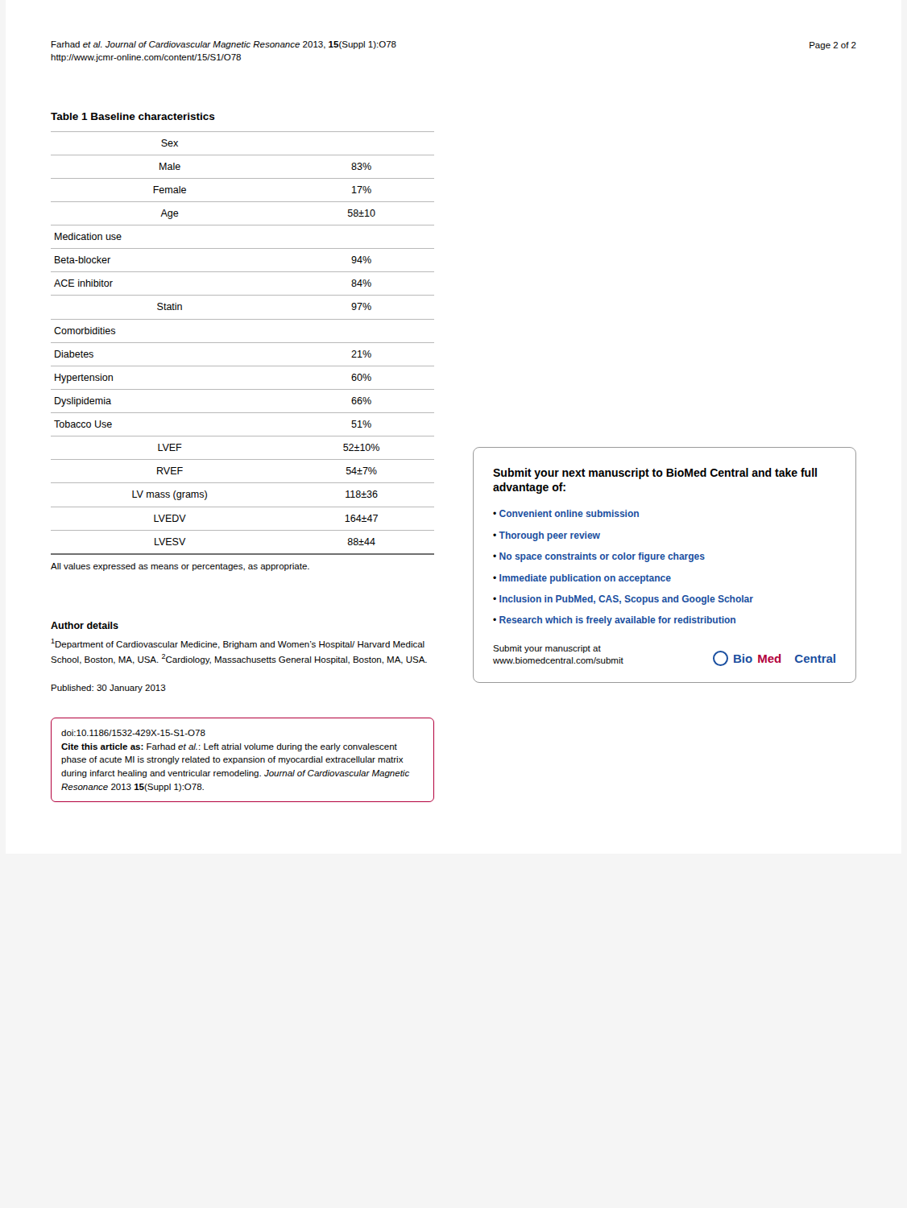Farhad et al. Journal of Cardiovascular Magnetic Resonance 2013, 15(Suppl 1):O78
http://www.jcmr-online.com/content/15/S1/O78
Page 2 of 2
Table 1 Baseline characteristics
| Sex | |
| Male | 83% |
| Female | 17% |
| Age | 58±10 |
| Medication use | |
| Beta-blocker | 94% |
| ACE inhibitor | 84% |
| Statin | 97% |
| Comorbidities | |
| Diabetes | 21% |
| Hypertension | 60% |
| Dyslipidemia | 66% |
| Tobacco Use | 51% |
| LVEF | 52±10% |
| RVEF | 54±7% |
| LV mass (grams) | 118±36 |
| LVEDV | 164±47 |
| LVESV | 88±44 |
All values expressed as means or percentages, as appropriate.
Author details
1Department of Cardiovascular Medicine, Brigham and Women’s Hospital/ Harvard Medical School, Boston, MA, USA. 2Cardiology, Massachusetts General Hospital, Boston, MA, USA.
Published: 30 January 2013
doi:10.1186/1532-429X-15-S1-O78
Cite this article as: Farhad et al.: Left atrial volume during the early convalescent phase of acute MI is strongly related to expansion of myocardial extracellular matrix during infarct healing and ventricular remodeling. Journal of Cardiovascular Magnetic Resonance 2013 15(Suppl 1):O78.
Submit your next manuscript to BioMed Central and take full advantage of:
Convenient online submission
Thorough peer review
No space constraints or color figure charges
Immediate publication on acceptance
Inclusion in PubMed, CAS, Scopus and Google Scholar
Research which is freely available for redistribution
Submit your manuscript at
www.biomedcentral.com/submit
Bio Med Central